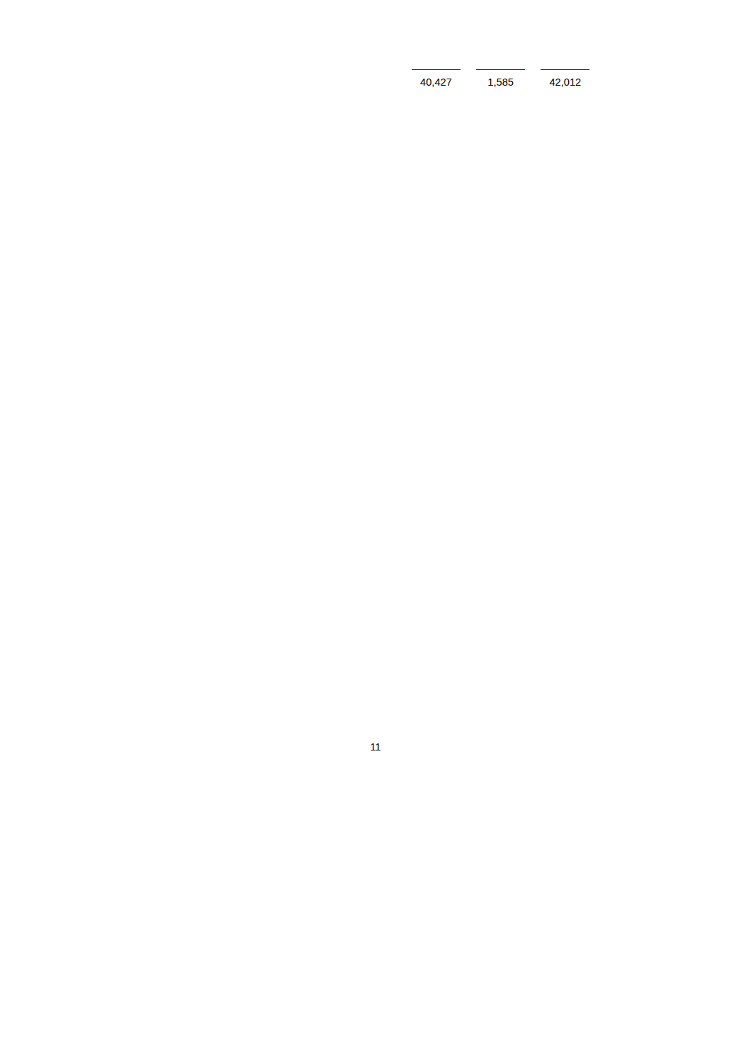| 40,427 | 1,585 | 42,012 |
11